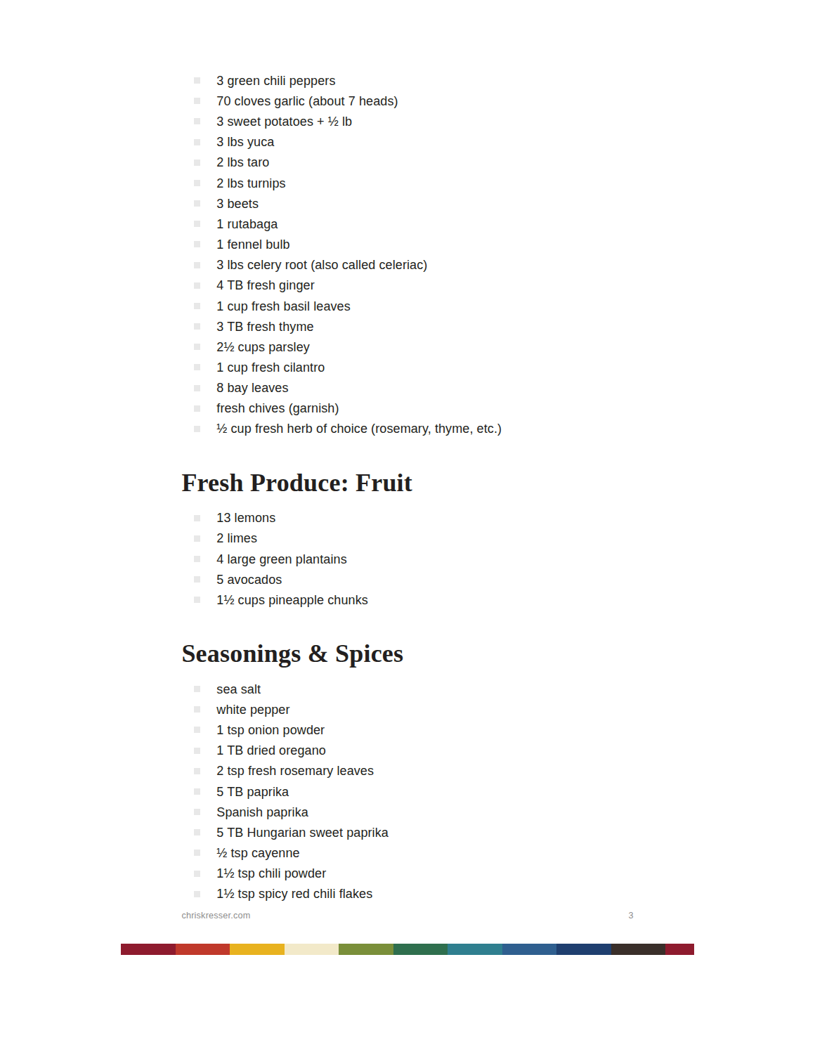3 green chili peppers
70 cloves garlic (about 7 heads)
3 sweet potatoes + ½ lb
3 lbs yuca
2 lbs taro
2 lbs turnips
3 beets
1 rutabaga
1 fennel bulb
3 lbs celery root (also called celeriac)
4 TB fresh ginger
1 cup fresh basil leaves
3 TB fresh thyme
2½ cups parsley
1 cup fresh cilantro
8 bay leaves
fresh chives (garnish)
½ cup fresh herb of choice (rosemary, thyme, etc.)
Fresh Produce: Fruit
13 lemons
2 limes
4 large green plantains
5 avocados
1½ cups pineapple chunks
Seasonings & Spices
sea salt
white pepper
1 tsp onion powder
1 TB dried oregano
2 tsp fresh rosemary leaves
5 TB paprika
Spanish paprika
5 TB Hungarian sweet paprika
½ tsp cayenne
1½ tsp chili powder
1½ tsp spicy red chili flakes
chriskresser.com 3